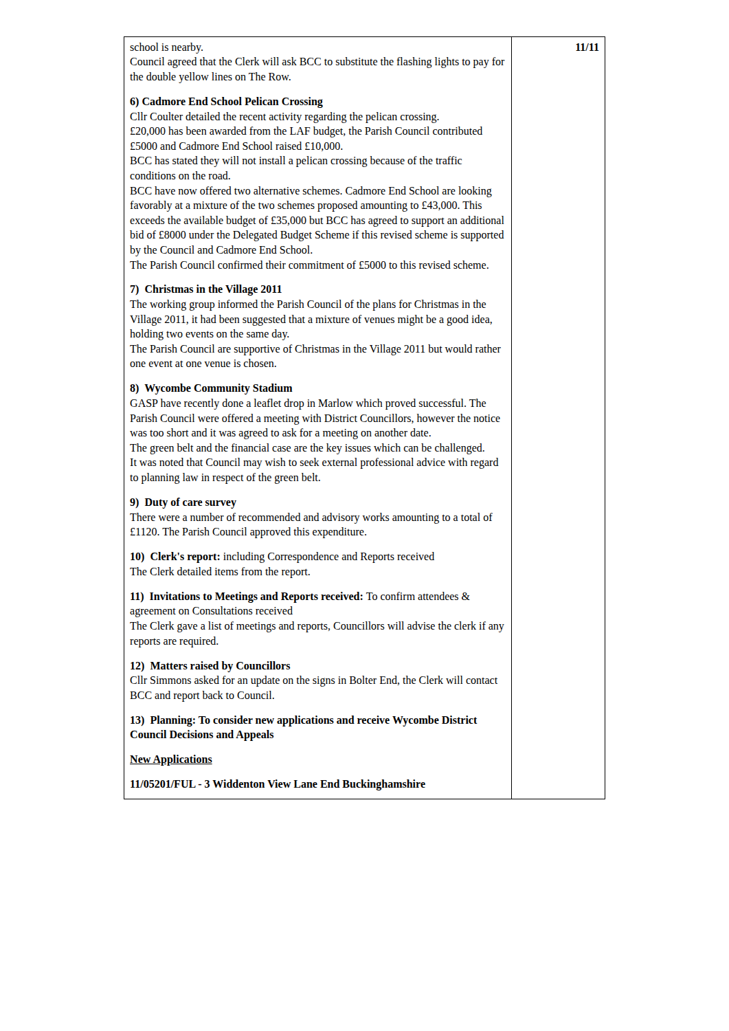| school is nearby. Council agreed that the Clerk will ask BCC to substitute the flashing lights to pay for the double yellow lines on The Row. 6) Cadmore End School Pelican Crossing Cllr Coulter detailed the recent activity regarding the pelican crossing. £20,000 has been awarded from the LAF budget, the Parish Council contributed £5000 and Cadmore End School raised £10,000. BCC has stated they will not install a pelican crossing because of the traffic conditions on the road. BCC have now offered two alternative schemes. Cadmore End School are looking favorably at a mixture of the two schemes proposed amounting to £43,000. This exceeds the available budget of £35,000 but BCC has agreed to support an additional bid of £8000 under the Delegated Budget Scheme if this revised scheme is supported by the Council and Cadmore End School. The Parish Council confirmed their commitment of £5000 to this revised scheme. 7) Christmas in the Village 2011 The working group informed the Parish Council of the plans for Christmas in the Village 2011, it had been suggested that a mixture of venues might be a good idea, holding two events on the same day. The Parish Council are supportive of Christmas in the Village 2011 but would rather one event at one venue is chosen. 8) Wycombe Community Stadium GASP have recently done a leaflet drop in Marlow which proved successful. The Parish Council were offered a meeting with District Councillors, however the notice was too short and it was agreed to ask for a meeting on another date. The green belt and the financial case are the key issues which can be challenged. It was noted that Council may wish to seek external professional advice with regard to planning law in respect of the green belt. 9) Duty of care survey There were a number of recommended and advisory works amounting to a total of £1120. The Parish Council approved this expenditure. 10) Clerk's report: including Correspondence and Reports received The Clerk detailed items from the report. 11) Invitations to Meetings and Reports received: To confirm attendees & agreement on Consultations received The Clerk gave a list of meetings and reports, Councillors will advise the clerk if any reports are required. 12) Matters raised by Councillors Cllr Simmons asked for an update on the signs in Bolter End, the Clerk will contact BCC and report back to Council. 13) Planning: To consider new applications and receive Wycombe District Council Decisions and Appeals New Applications 11/05201/FUL - 3 Widdenton View Lane End Buckinghamshire | 11/11 |